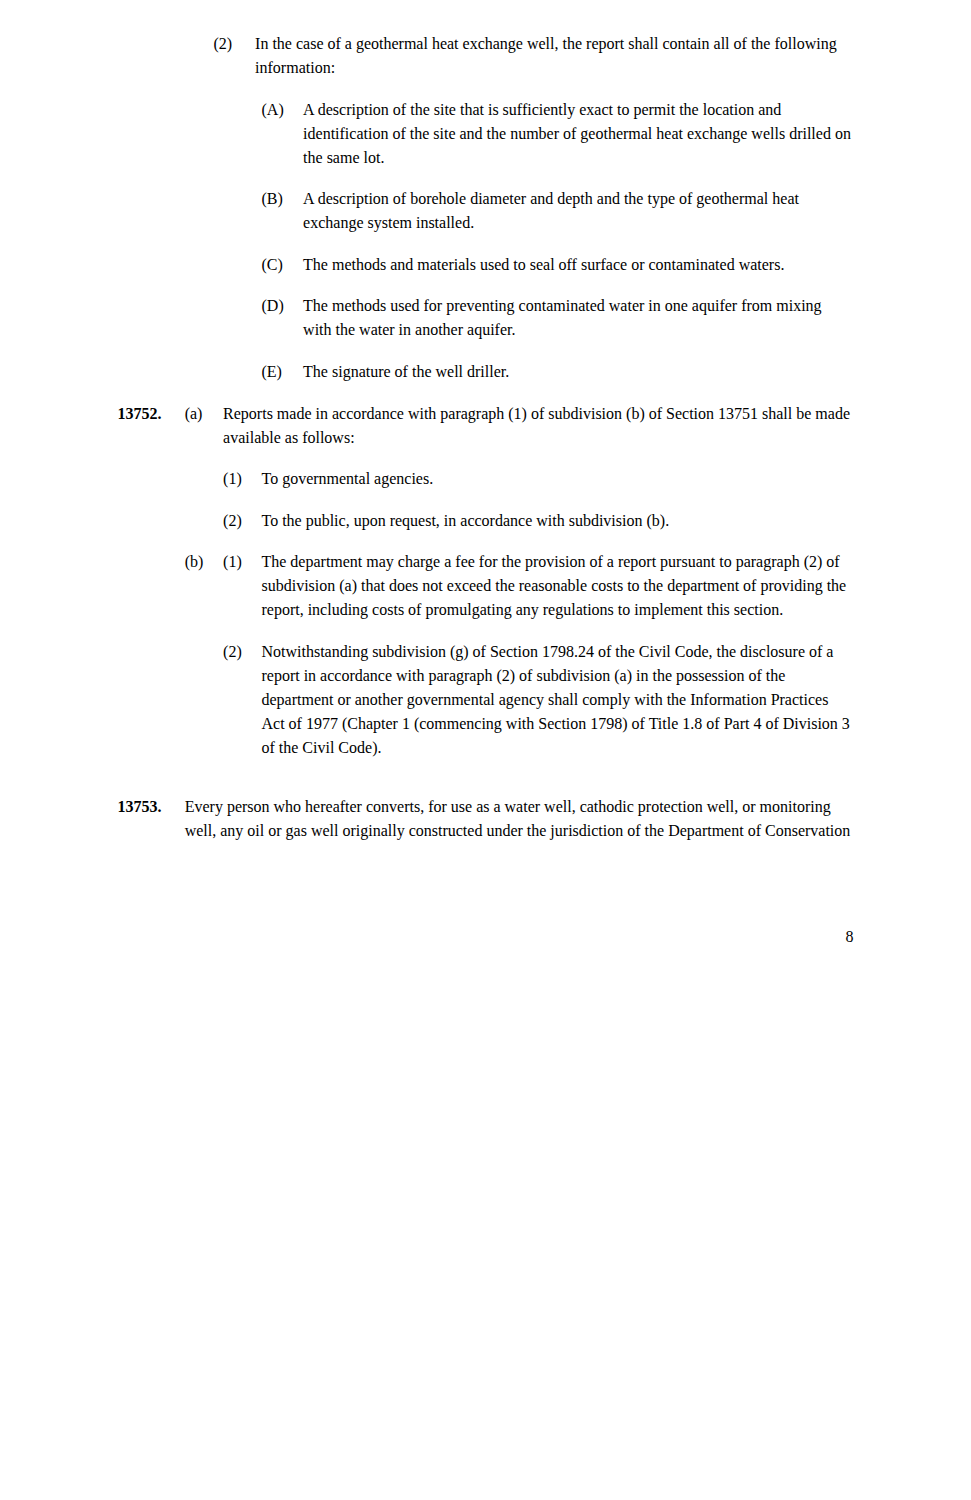(2) In the case of a geothermal heat exchange well, the report shall contain all of the following information:
(A) A description of the site that is sufficiently exact to permit the location and identification of the site and the number of geothermal heat exchange wells drilled on the same lot.
(B) A description of borehole diameter and depth and the type of geothermal heat exchange system installed.
(C) The methods and materials used to seal off surface or contaminated waters.
(D) The methods used for preventing contaminated water in one aquifer from mixing with the water in another aquifer.
(E) The signature of the well driller.
13752.
(a) Reports made in accordance with paragraph (1) of subdivision (b) of Section 13751 shall be made available as follows:
(1) To governmental agencies.
(2) To the public, upon request, in accordance with subdivision (b).
(b) (1) The department may charge a fee for the provision of a report pursuant to paragraph (2) of subdivision (a) that does not exceed the reasonable costs to the department of providing the report, including costs of promulgating any regulations to implement this section.
(2) Notwithstanding subdivision (g) of Section 1798.24 of the Civil Code, the disclosure of a report in accordance with paragraph (2) of subdivision (a) in the possession of the department or another governmental agency shall comply with the Information Practices Act of 1977 (Chapter 1 (commencing with Section 1798) of Title 1.8 of Part 4 of Division 3 of the Civil Code).
13753.
Every person who hereafter converts, for use as a water well, cathodic protection well, or monitoring well, any oil or gas well originally constructed under the jurisdiction of the Department of Conservation
8